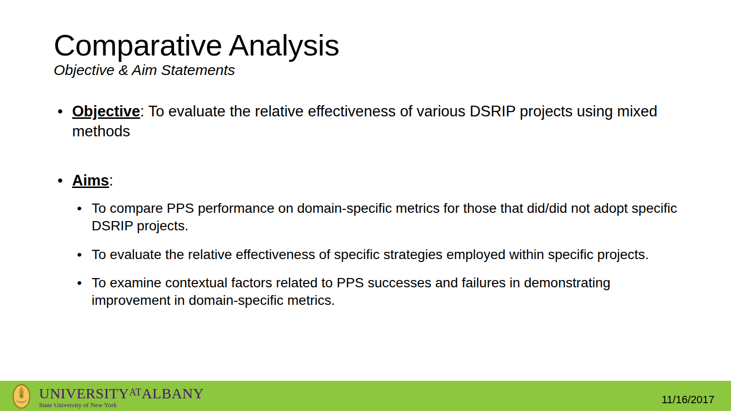Comparative Analysis
Objective & Aim Statements
Objective: To evaluate the relative effectiveness of various DSRIP projects using mixed methods
Aims:
To compare PPS performance on domain-specific metrics for those that did/did not adopt specific DSRIP projects.
To evaluate the relative effectiveness of specific strategies employed within specific projects.
To examine contextual factors related to PPS successes and failures in demonstrating improvement in domain-specific metrics.
11/16/2017
UNIVERSITYATALBANY
State University of New York